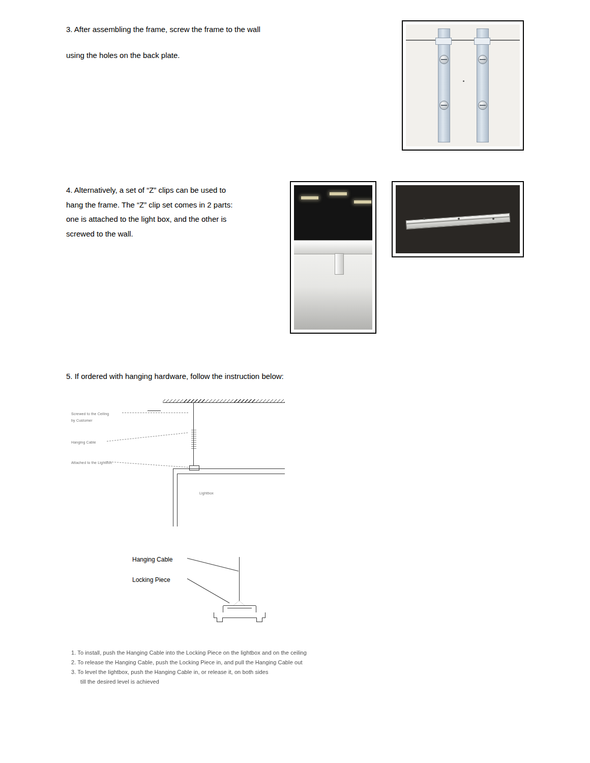3. After assembling the frame, screw the frame to the wall
using the holes on the back plate.
4. Alternatively, a set of “Z” clips can be used to hang the frame. The “Z” clip set comes in 2 parts: one is attached to the light box, and the other is screwed to the wall.
5. If ordered with hanging hardware, follow the instruction below:
Screwed to the Ceiling
by Customer
Hanging Cable
Attached to the Lightbox
Lightbox
Hanging Cable
Locking Piece
1. To install, push the Hanging Cable into the Locking Piece on the lightbox and on the ceiling
2. To release the Hanging Cable, push the Locking Piece in, and pull the Hanging Cable out
3. To level the lightbox, push the Hanging Cable in, or release it, on both sides
till the desired level is achieved